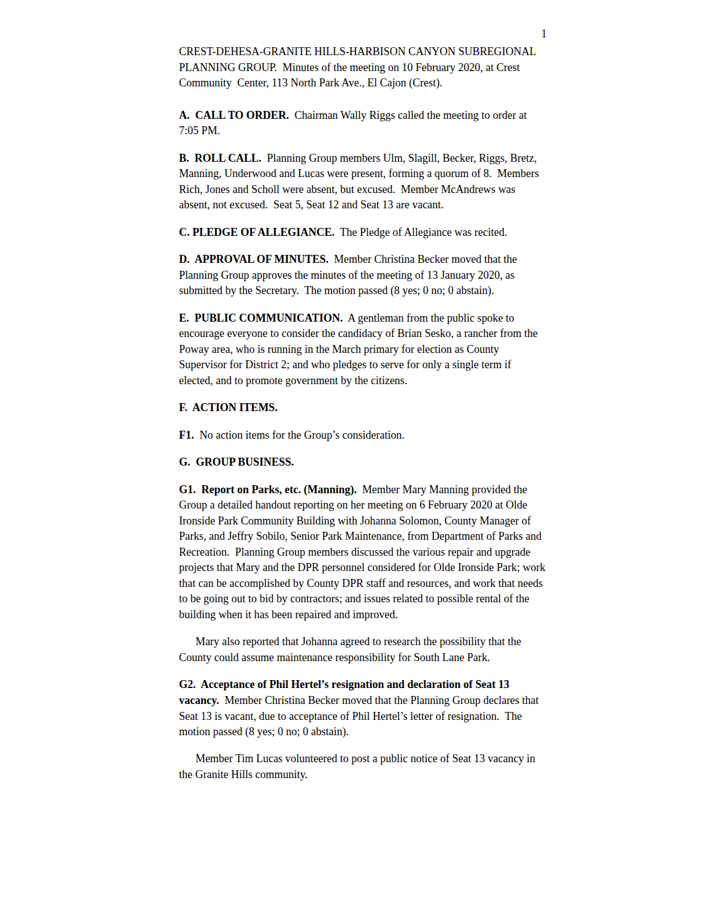1
CREST-DEHESA-GRANITE HILLS-HARBISON CANYON SUBREGIONAL PLANNING GROUP. Minutes of the meeting on 10 February 2020, at Crest Community Center, 113 North Park Ave., El Cajon (Crest).
A. CALL TO ORDER. Chairman Wally Riggs called the meeting to order at 7:05 PM.
B. ROLL CALL. Planning Group members Ulm, Slagill, Becker, Riggs, Bretz, Manning, Underwood and Lucas were present, forming a quorum of 8. Members Rich, Jones and Scholl were absent, but excused. Member McAndrews was absent, not excused. Seat 5, Seat 12 and Seat 13 are vacant.
C. PLEDGE OF ALLEGIANCE. The Pledge of Allegiance was recited.
D. APPROVAL OF MINUTES. Member Christina Becker moved that the Planning Group approves the minutes of the meeting of 13 January 2020, as submitted by the Secretary. The motion passed (8 yes; 0 no; 0 abstain).
E. PUBLIC COMMUNICATION. A gentleman from the public spoke to encourage everyone to consider the candidacy of Brian Sesko, a rancher from the Poway area, who is running in the March primary for election as County Supervisor for District 2; and who pledges to serve for only a single term if elected, and to promote government by the citizens.
F. ACTION ITEMS.
F1. No action items for the Group’s consideration.
G. GROUP BUSINESS.
G1. Report on Parks, etc. (Manning). Member Mary Manning provided the Group a detailed handout reporting on her meeting on 6 February 2020 at Olde Ironside Park Community Building with Johanna Solomon, County Manager of Parks, and Jeffry Sobilo, Senior Park Maintenance, from Department of Parks and Recreation. Planning Group members discussed the various repair and upgrade projects that Mary and the DPR personnel considered for Olde Ironside Park; work that can be accomplished by County DPR staff and resources, and work that needs to be going out to bid by contractors; and issues related to possible rental of the building when it has been repaired and improved.
Mary also reported that Johanna agreed to research the possibility that the County could assume maintenance responsibility for South Lane Park.
G2. Acceptance of Phil Hertel’s resignation and declaration of Seat 13 vacancy. Member Christina Becker moved that the Planning Group declares that Seat 13 is vacant, due to acceptance of Phil Hertel’s letter of resignation. The motion passed (8 yes; 0 no; 0 abstain).
Member Tim Lucas volunteered to post a public notice of Seat 13 vacancy in the Granite Hills community.